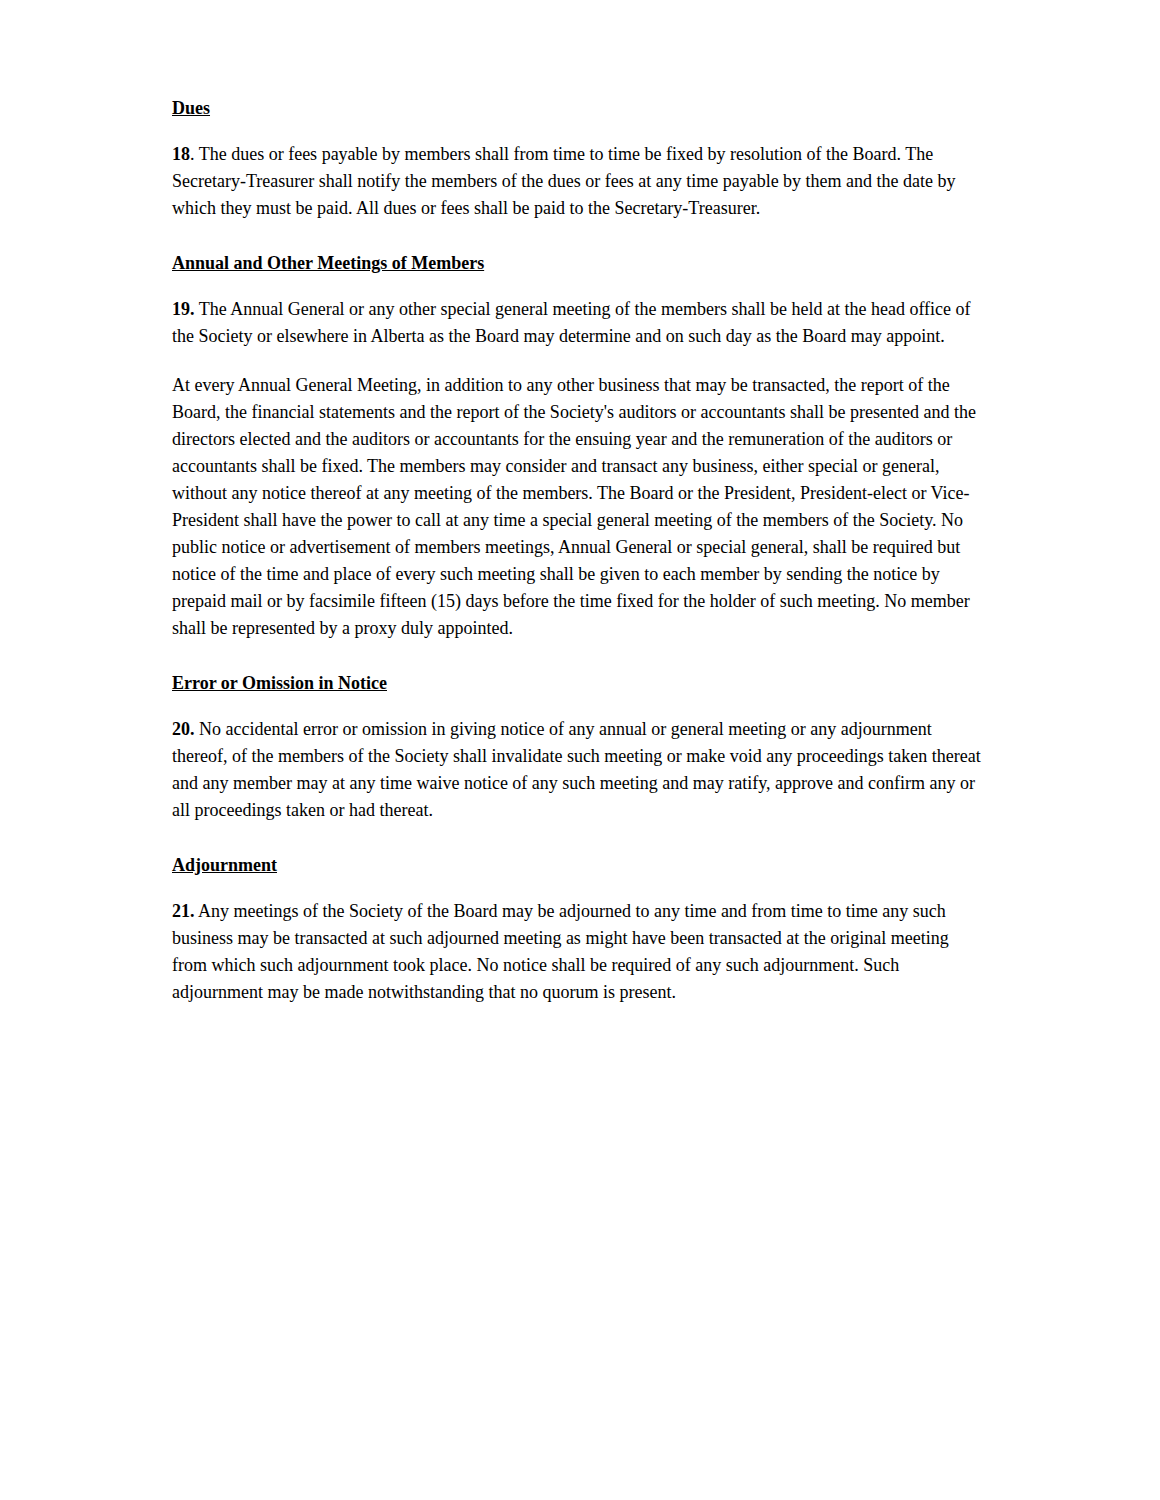Dues
18. The dues or fees payable by members shall from time to time be fixed by resolution of the Board. The Secretary-Treasurer shall notify the members of the dues or fees at any time payable by them and the date by which they must be paid. All dues or fees shall be paid to the Secretary-Treasurer.
Annual and Other Meetings of Members
19. The Annual General or any other special general meeting of the members shall be held at the head office of the Society or elsewhere in Alberta as the Board may determine and on such day as the Board may appoint.
At every Annual General Meeting, in addition to any other business that may be transacted, the report of the Board, the financial statements and the report of the Society's auditors or accountants shall be presented and the directors elected and the auditors or accountants for the ensuing year and the remuneration of the auditors or accountants shall be fixed. The members may consider and transact any business, either special or general, without any notice thereof at any meeting of the members. The Board or the President, President-elect or Vice-President shall have the power to call at any time a special general meeting of the members of the Society. No public notice or advertisement of members meetings, Annual General or special general, shall be required but notice of the time and place of every such meeting shall be given to each member by sending the notice by prepaid mail or by facsimile fifteen (15) days before the time fixed for the holder of such meeting. No member shall be represented by a proxy duly appointed.
Error or Omission in Notice
20. No accidental error or omission in giving notice of any annual or general meeting or any adjournment thereof, of the members of the Society shall invalidate such meeting or make void any proceedings taken thereat and any member may at any time waive notice of any such meeting and may ratify, approve and confirm any or all proceedings taken or had thereat.
Adjournment
21. Any meetings of the Society of the Board may be adjourned to any time and from time to time any such business may be transacted at such adjourned meeting as might have been transacted at the original meeting from which such adjournment took place. No notice shall be required of any such adjournment. Such adjournment may be made notwithstanding that no quorum is present.